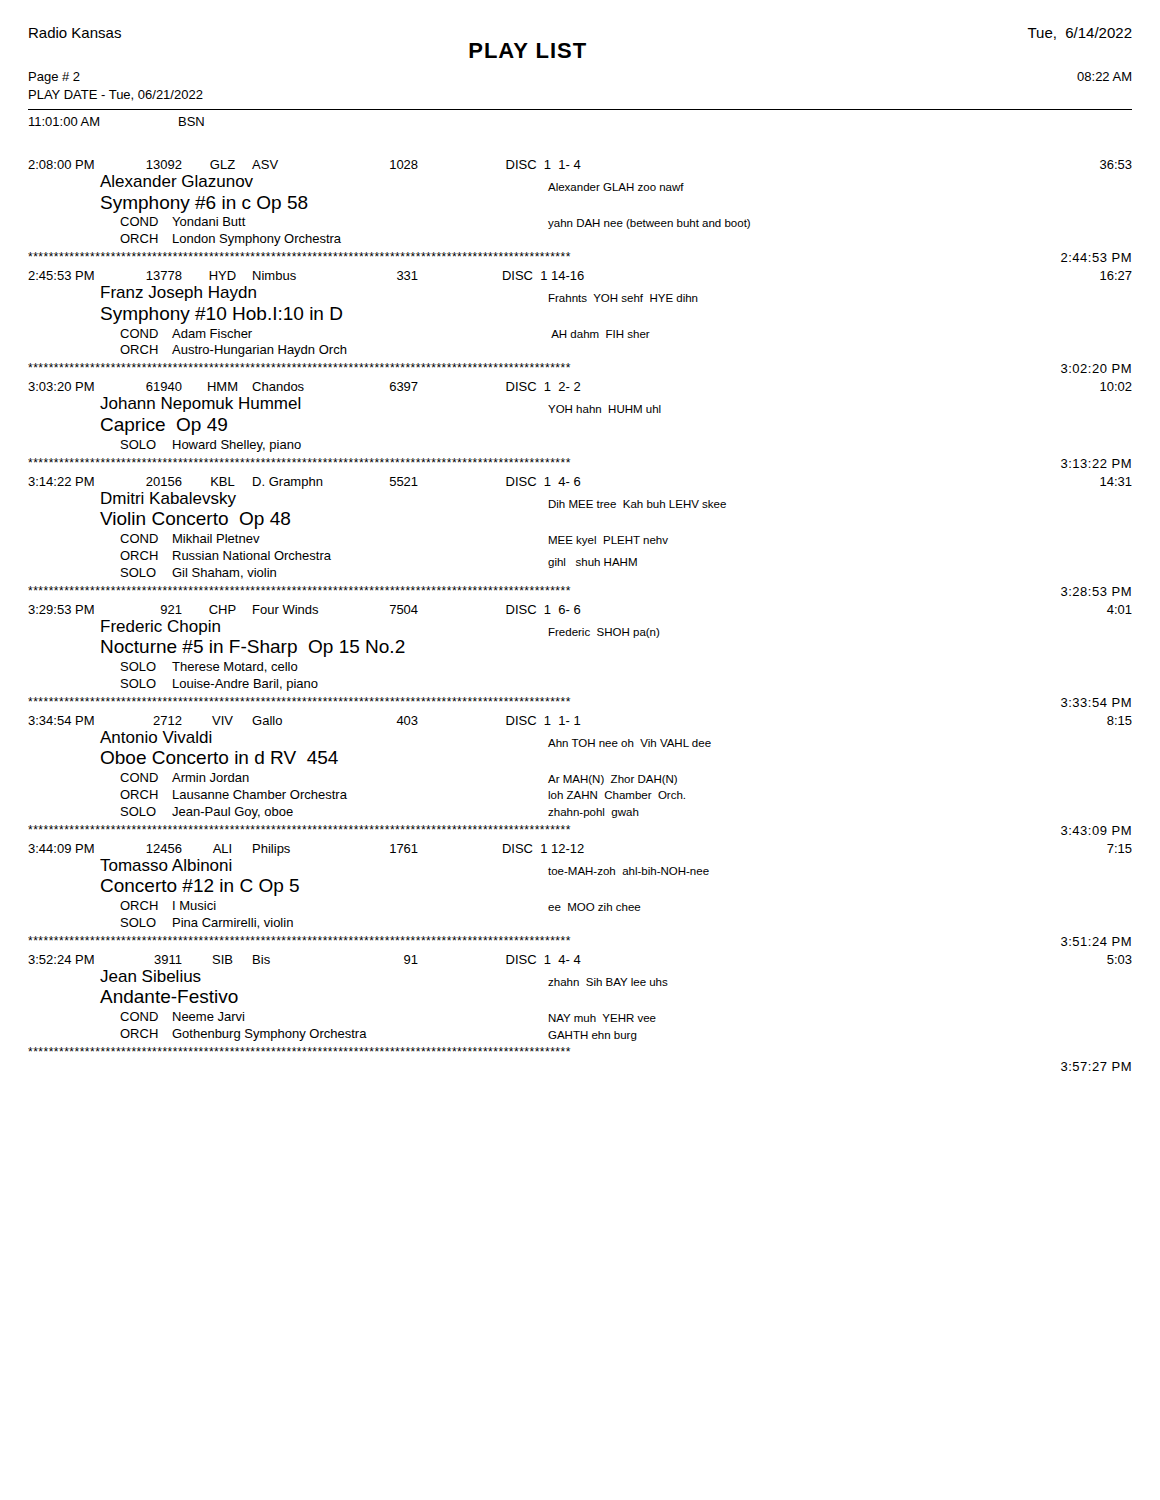Radio Kansas Tue, 6/14/2022
PLAY LIST
Page # 2
PLAY DATE - Tue, 06/21/2022 08:22 AM
11:01:00 AMBSN
2:08:00 PM 13092 GLZ ASV 1028 DISC 1 1- 436:53
Alexander Glazunov
Symphony #6 in c Op 58
CONDYondani Butt
ORCHLondon Symphony Orchestra
Alexander GLAH zoo nawf
yahn DAH nee (between buht and boot)
********************************************************************************************************* 2:44:53 PM
2:45:53 PM 13778 HYD Nimbus 331 DISC 1 14-1616:27
Franz Joseph Haydn
Symphony #10 Hob.I:10 in D
CONDAdam Fischer
ORCHAustro-Hungarian Haydn Orch
Frahnts YOH sehf HYE dihn
AH dahm FIH sher
********************************************************************************************************* 3:02:20 PM
3:03:20 PM 61940 HMM Chandos 6397 DISC 1 2- 210:02
Johann Nepomuk Hummel
Caprice Op 49
SOLOHoward Shelley, piano
YOH hahn HUHM uhl
********************************************************************************************************* 3:13:22 PM
3:14:22 PM 20156 KBL D. Gramphn 5521 DISC 1 4- 614:31
Dmitri Kabalevsky
Violin Concerto Op 48
CONDMikhail Pletnev
ORCHRussian National Orchestra
SOLOGil Shaham, violin
Dih MEE tree Kah buh LEHV skee
MEE kyel PLEHT nehv
gihl shuh HAHM
********************************************************************************************************* 3:28:53 PM
3:29:53 PM 921 CHP Four Winds 7504 DISC 1 6- 64:01
Frederic Chopin
Nocturne #5 in F-Sharp Op 15 No.2
SOLOTherese Motard, cello
SOLOLouise-Andre Baril, piano
Frederic SHOH pa(n)
********************************************************************************************************* 3:33:54 PM
3:34:54 PM 2712 VIV Gallo 403 DISC 1 1- 18:15
Antonio Vivaldi
Oboe Concerto in d RV 454
CONDArmin Jordan
ORCHLausanne Chamber Orchestra
SOLOJean-Paul Goy, oboe
Ahn TOH nee oh Vih VAHL dee
Ar MAH(N) Zhor DAH(N)
loh ZAHN Chamber Orch.
zhahn-pohl gwah
********************************************************************************************************* 3:43:09 PM
3:44:09 PM 12456 ALI Philips 1761 DISC 1 12-127:15
Tomasso Albinoni
Concerto #12 in C Op 5
ORCHI Musici
SOLOPina Carmirelli, violin
toe-MAH-zoh ahl-bih-NOH-nee
ee MOO zih chee
********************************************************************************************************* 3:51:24 PM
3:52:24 PM 3911 SIB Bis 91 DISC 1 4- 45:03
Jean Sibelius
Andante-Festivo
CONDNeeme Jarvi
ORCHGothenburg Symphony Orchestra
zhahn Sih BAY lee uhs
NAY muh YEHR vee
GAHTH ehn burg
********************************************************************************************************* 3:57:27 PM